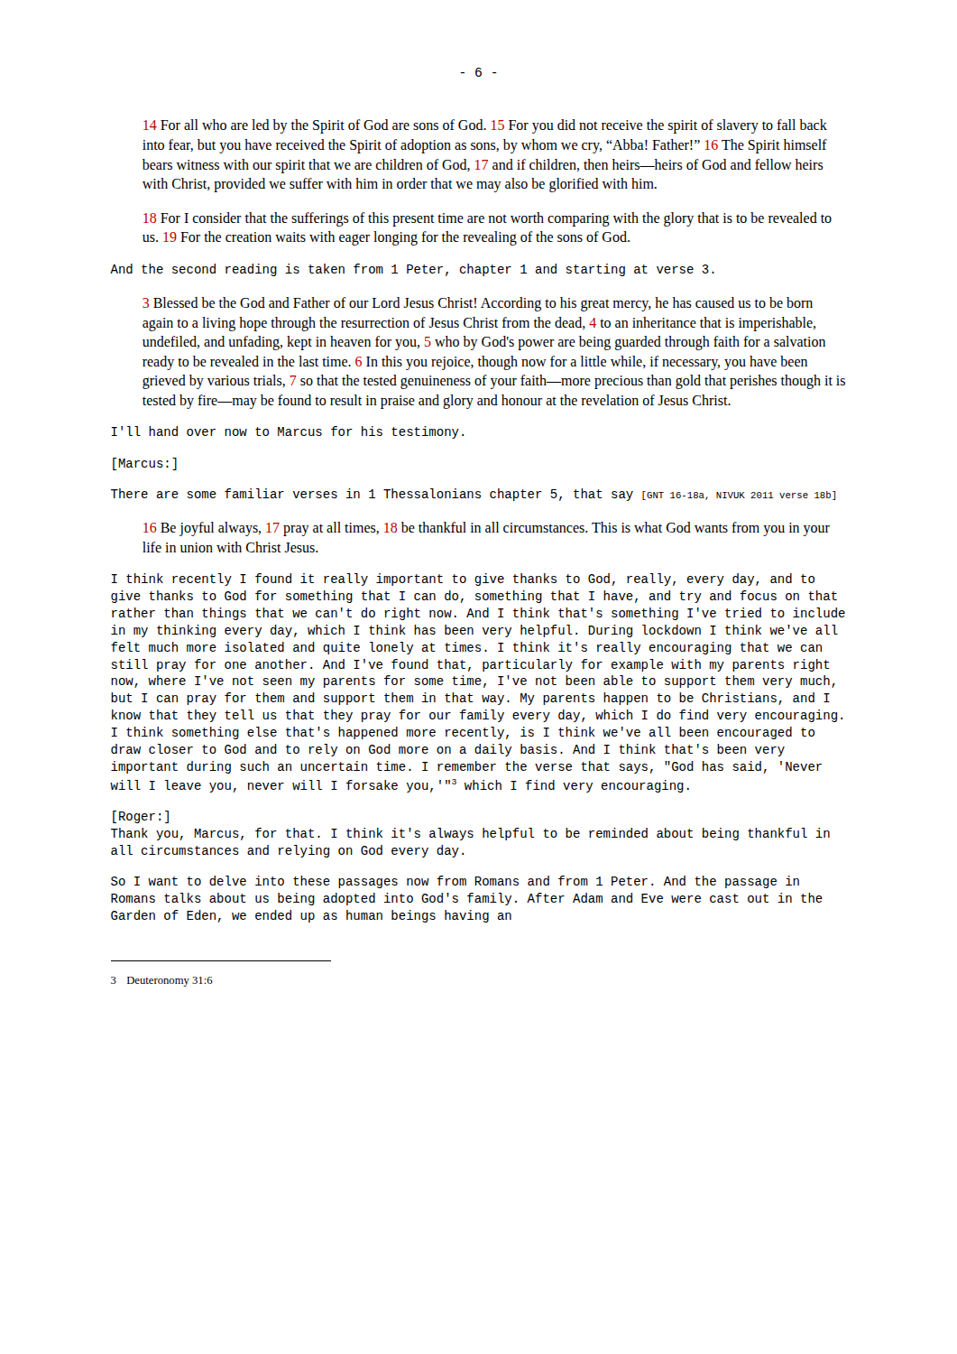- 6 -
14 For all who are led by the Spirit of God are sons of God. 15 For you did not receive the spirit of slavery to fall back into fear, but you have received the Spirit of adoption as sons, by whom we cry, “Abba! Father!” 16 The Spirit himself bears witness with our spirit that we are children of God, 17 and if children, then heirs—heirs of God and fellow heirs with Christ, provided we suffer with him in order that we may also be glorified with him.
18 For I consider that the sufferings of this present time are not worth comparing with the glory that is to be revealed to us. 19 For the creation waits with eager longing for the revealing of the sons of God.
And the second reading is taken from 1 Peter, chapter 1 and starting at verse 3.
3 Blessed be the God and Father of our Lord Jesus Christ! According to his great mercy, he has caused us to be born again to a living hope through the resurrection of Jesus Christ from the dead, 4 to an inheritance that is imperishable, undefiled, and unfading, kept in heaven for you, 5 who by God's power are being guarded through faith for a salvation ready to be revealed in the last time. 6 In this you rejoice, though now for a little while, if necessary, you have been grieved by various trials, 7 so that the tested genuineness of your faith—more precious than gold that perishes though it is tested by fire—may be found to result in praise and glory and honour at the revelation of Jesus Christ.
I'll hand over now to Marcus for his testimony.
[Marcus:]
There are some familiar verses in 1 Thessalonians chapter 5, that say [GNT 16-18a, NIVUK 2011 verse 18b]
16 Be joyful always, 17 pray at all times, 18 be thankful in all circumstances. This is what God wants from you in your life in union with Christ Jesus.
I think recently I found it really important to give thanks to God, really, every day, and to give thanks to God for something that I can do, something that I have, and try and focus on that rather than things that we can't do right now. And I think that's something I've tried to include in my thinking every day, which I think has been very helpful. During lockdown I think we've all felt much more isolated and quite lonely at times. I think it's really encouraging that we can still pray for one another. And I've found that, particularly for example with my parents right now, where I've not seen my parents for some time, I've not been able to support them very much, but I can pray for them and support them in that way. My parents happen to be Christians, and I know that they tell us that they pray for our family every day, which I do find very encouraging. I think something else that's happened more recently, is I think we've all been encouraged to draw closer to God and to rely on God more on a daily basis. And I think that's been very important during such an uncertain time. I remember the verse that says, "God has said, 'Never will I leave you, never will I forsake you,'"3 which I find very encouraging.
[Roger:]
Thank you, Marcus, for that. I think it's always helpful to be reminded about being thankful in all circumstances and relying on God every day.
So I want to delve into these passages now from Romans and from 1 Peter. And the passage in Romans talks about us being adopted into God's family. After Adam and Eve were cast out in the Garden of Eden, we ended up as human beings having an
3 Deuteronomy 31:6